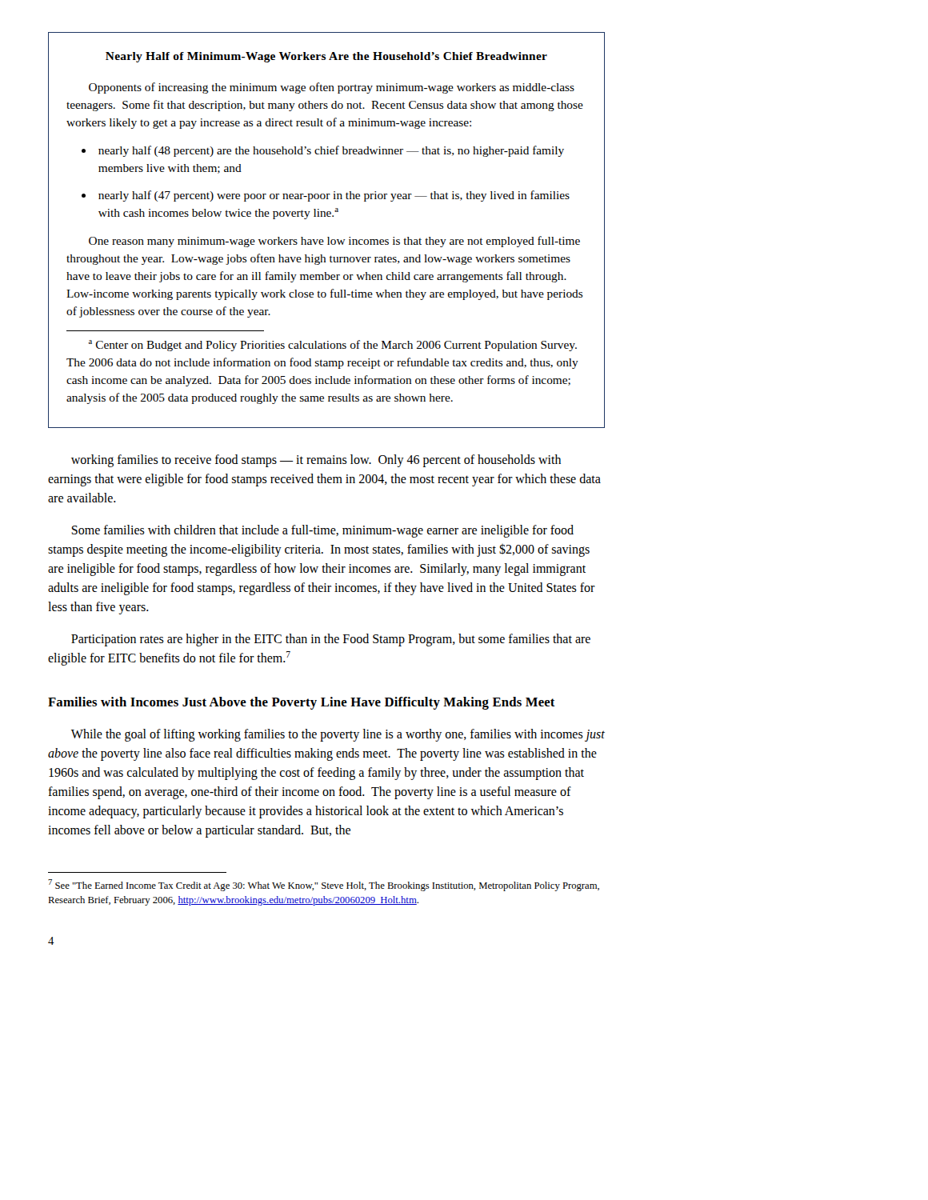Nearly Half of Minimum-Wage Workers Are the Household’s Chief Breadwinner
Opponents of increasing the minimum wage often portray minimum-wage workers as middle-class teenagers. Some fit that description, but many others do not. Recent Census data show that among those workers likely to get a pay increase as a direct result of a minimum-wage increase:
nearly half (48 percent) are the household’s chief breadwinner — that is, no higher-paid family members live with them; and
nearly half (47 percent) were poor or near-poor in the prior year — that is, they lived in families with cash incomes below twice the poverty line.a
One reason many minimum-wage workers have low incomes is that they are not employed full-time throughout the year. Low-wage jobs often have high turnover rates, and low-wage workers sometimes have to leave their jobs to care for an ill family member or when child care arrangements fall through. Low-income working parents typically work close to full-time when they are employed, but have periods of joblessness over the course of the year.
a Center on Budget and Policy Priorities calculations of the March 2006 Current Population Survey. The 2006 data do not include information on food stamp receipt or refundable tax credits and, thus, only cash income can be analyzed. Data for 2005 does include information on these other forms of income; analysis of the 2005 data produced roughly the same results as are shown here.
working families to receive food stamps — it remains low. Only 46 percent of households with earnings that were eligible for food stamps received them in 2004, the most recent year for which these data are available.
Some families with children that include a full-time, minimum-wage earner are ineligible for food stamps despite meeting the income-eligibility criteria. In most states, families with just $2,000 of savings are ineligible for food stamps, regardless of how low their incomes are. Similarly, many legal immigrant adults are ineligible for food stamps, regardless of their incomes, if they have lived in the United States for less than five years.
Participation rates are higher in the EITC than in the Food Stamp Program, but some families that are eligible for EITC benefits do not file for them.7
Families with Incomes Just Above the Poverty Line Have Difficulty Making Ends Meet
While the goal of lifting working families to the poverty line is a worthy one, families with incomes just above the poverty line also face real difficulties making ends meet. The poverty line was established in the 1960s and was calculated by multiplying the cost of feeding a family by three, under the assumption that families spend, on average, one-third of their income on food. The poverty line is a useful measure of income adequacy, particularly because it provides a historical look at the extent to which American’s incomes fell above or below a particular standard. But, the
7 See "The Earned Income Tax Credit at Age 30: What We Know," Steve Holt, The Brookings Institution, Metropolitan Policy Program, Research Brief, February 2006, http://www.brookings.edu/metro/pubs/20060209_Holt.htm.
4